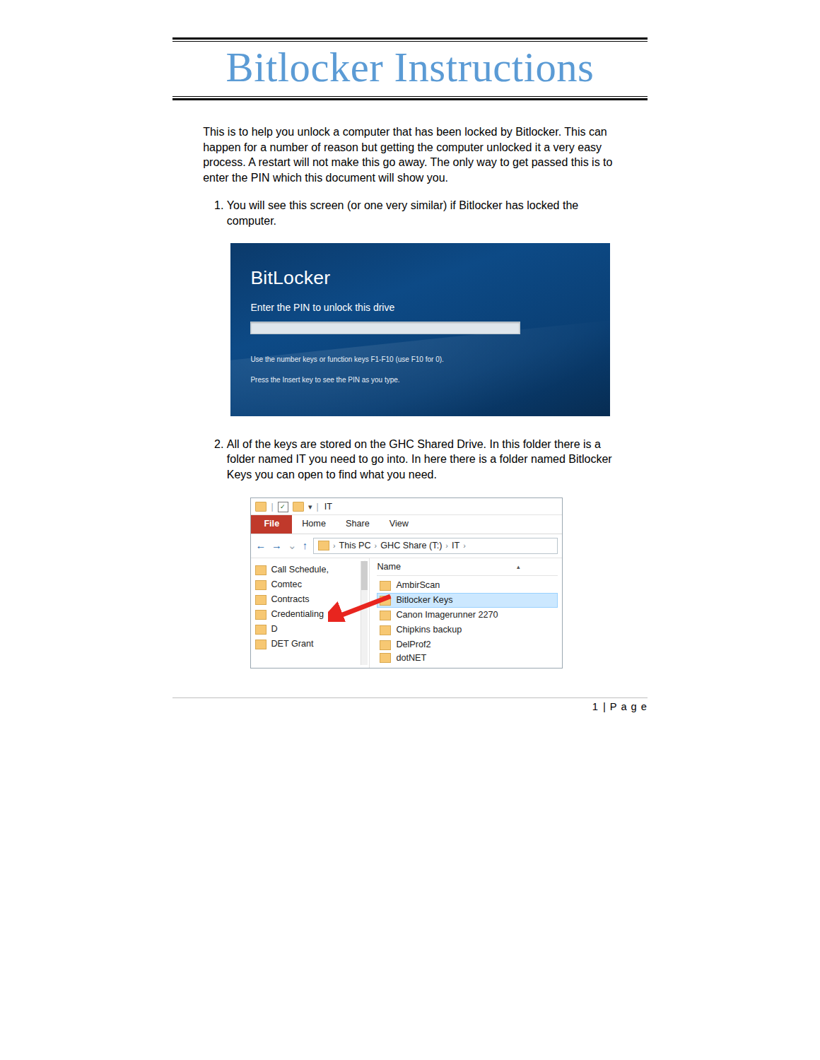Bitlocker Instructions
This is to help you unlock a computer that has been locked by Bitlocker. This can happen for a number of reason but getting the computer unlocked it a very easy process. A restart will not make this go away. The only way to get passed this is to enter the PIN which this document will show you.
You will see this screen (or one very similar) if Bitlocker has locked the computer.
BitLocker
Enter the PIN to unlock this drive
Use the number keys or function keys F1-F10 (use F10 for 0).
Press the Insert key to see the PIN as you type.
All of the keys are stored on the GHC Shared Drive. In this folder there is a folder named IT you need to go into. In here there is a folder named Bitlocker Keys you can open to find what you need.
| ✓ ▾ | IT
File
Home
Share
View
← → ⌄ ↑
› This PC › GHC Share (T:) › IT ›
Call Schedule,
Comtec
Contracts
Credentialing
D
DET Grant
▲
Name ▴
AmbirScan
Bitlocker Keys
Canon Imagerunner 2270
Chipkins backup
DelProf2
dotNET
1 | P a g e